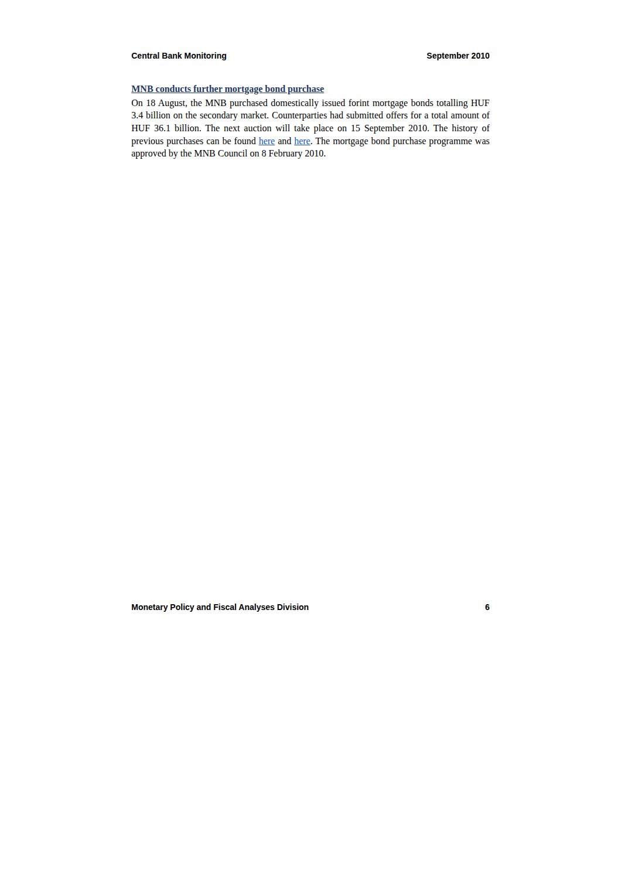Central Bank Monitoring September 2010
MNB conducts further mortgage bond purchase
On 18 August, the MNB purchased domestically issued forint mortgage bonds totalling HUF 3.4 billion on the secondary market. Counterparties had submitted offers for a total amount of HUF 36.1 billion. The next auction will take place on 15 September 2010. The history of previous purchases can be found here and here. The mortgage bond purchase programme was approved by the MNB Council on 8 February 2010.
Monetary Policy and Fiscal Analyses Division 6